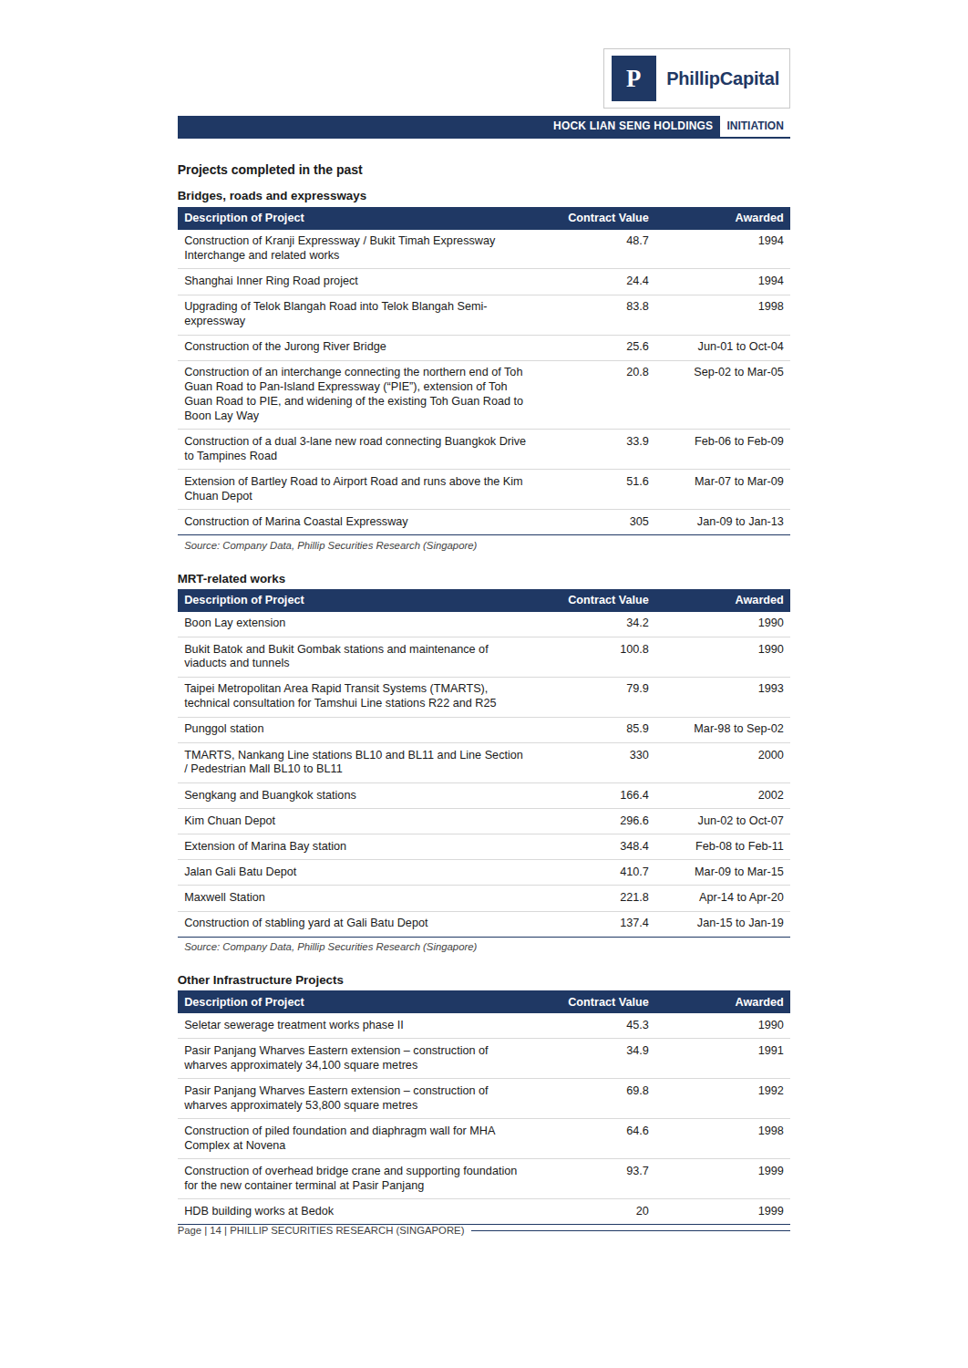P
Phillip Capital
HOCK LIAN SENG HOLDINGS
INITIATION
Projects completed in the past
Bridges, roads and expressways
| Description of Project | Contract Value | Awarded |
| --- | --- | --- |
| Construction of Kranji Expressway / Bukit Timah Expressway Interchange and related works | 48.7 | 1994 |
| Shanghai Inner Ring Road project | 24.4 | 1994 |
| Upgrading of Telok Blangah Road into Telok Blangah Semi-expressway | 83.8 | 1998 |
| Construction of the Jurong River Bridge | 25.6 | Jun-01 to Oct-04 |
| Construction of an interchange connecting the northern end of Toh Guan Road to Pan-Island Expressway (“PIE”), extension of Toh Guan Road to PIE, and widening of the existing Toh Guan Road to Boon Lay Way | 20.8 | Sep-02 to Mar-05 |
| Construction of a dual 3-lane new road connecting Buangkok Drive to Tampines Road | 33.9 | Feb-06 to Feb-09 |
| Extension of Bartley Road to Airport Road and runs above the Kim Chuan Depot | 51.6 | Mar-07 to Mar-09 |
| Construction of Marina Coastal Expressway | 305 | Jan-09 to Jan-13 |
Source: Company Data, Phillip Securities Research (Singapore)
MRT-related works
| Description of Project | Contract Value | Awarded |
| --- | --- | --- |
| Boon Lay extension | 34.2 | 1990 |
| Bukit Batok and Bukit Gombak stations and maintenance of viaducts and tunnels | 100.8 | 1990 |
| Taipei Metropolitan Area Rapid Transit Systems (TMARTS), technical consultation for Tamshui Line stations R22 and R25 | 79.9 | 1993 |
| Punggol station | 85.9 | Mar-98 to Sep-02 |
| TMARTS, Nankang Line stations BL10 and BL11 and Line Section / Pedestrian Mall BL10 to BL11 | 330 | 2000 |
| Sengkang and Buangkok stations | 166.4 | 2002 |
| Kim Chuan Depot | 296.6 | Jun-02 to Oct-07 |
| Extension of Marina Bay station | 348.4 | Feb-08 to Feb-11 |
| Jalan Gali Batu Depot | 410.7 | Mar-09 to Mar-15 |
| Maxwell Station | 221.8 | Apr-14 to Apr-20 |
| Construction of stabling yard at Gali Batu Depot | 137.4 | Jan-15 to Jan-19 |
Source: Company Data, Phillip Securities Research (Singapore)
Other Infrastructure Projects
| Description of Project | Contract Value | Awarded |
| --- | --- | --- |
| Seletar sewerage treatment works phase II | 45.3 | 1990 |
| Pasir Panjang Wharves Eastern extension – construction of wharves approximately 34,100 square metres | 34.9 | 1991 |
| Pasir Panjang Wharves Eastern extension – construction of wharves approximately 53,800 square metres | 69.8 | 1992 |
| Construction of piled foundation and diaphragm wall for MHA Complex at Novena | 64.6 | 1998 |
| Construction of overhead bridge crane and supporting foundation for the new container terminal at Pasir Panjang | 93.7 | 1999 |
| HDB building works at Bedok | 20 | 1999 |
Page | 14 | PHILLIP SECURITIES RESEARCH (SINGAPORE)